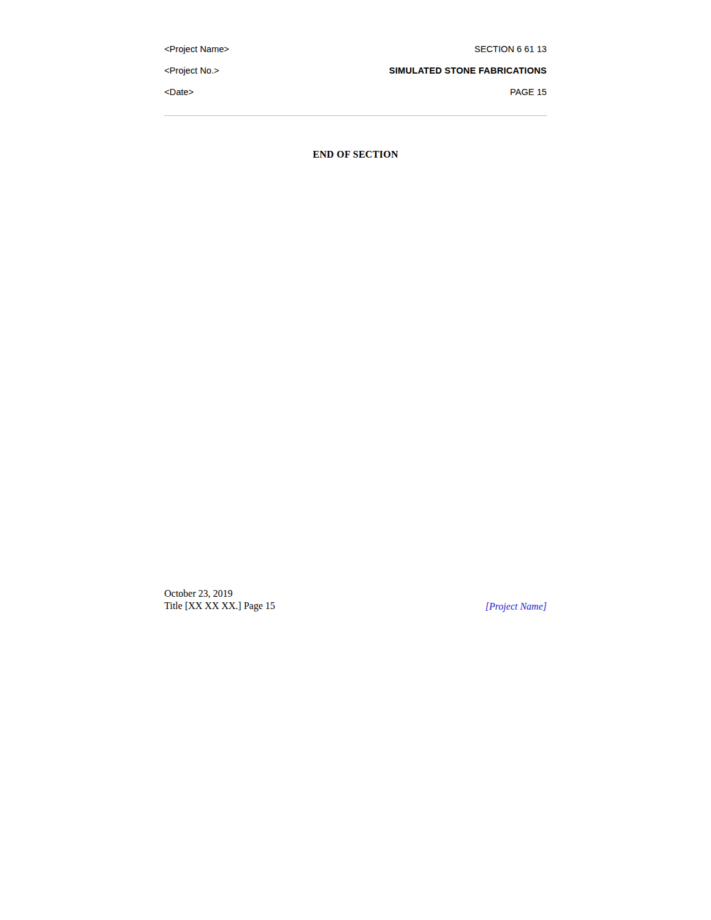| <Project Name> | SECTION 6 61 13 |
| <Project No.> | SIMULATED STONE FABRICATIONS |
| <Date> | PAGE 15 |
END OF SECTION
| October 23, 2019 Title [XX XX XX.] Page 15 | [Project Name] |